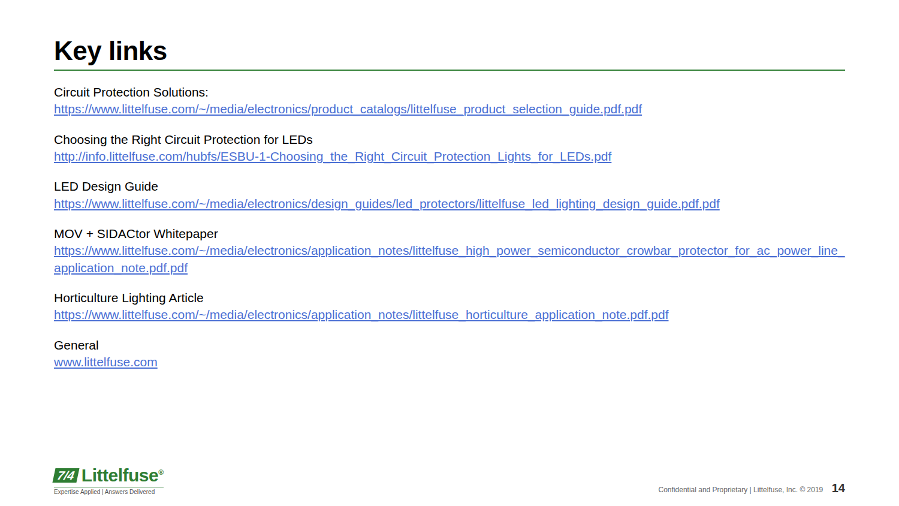Key links
Circuit Protection Solutions: https://www.littelfuse.com/~/media/electronics/product_catalogs/littelfuse_product_selection_guide.pdf.pdf
Choosing the Right Circuit Protection for LEDs http://info.littelfuse.com/hubfs/ESBU-1-Choosing_the_Right_Circuit_Protection_Lights_for_LEDs.pdf
LED Design Guide https://www.littelfuse.com/~/media/electronics/design_guides/led_protectors/littelfuse_led_lighting_design_guide.pdf.pdf
MOV + SIDACtor Whitepaper https://www.littelfuse.com/~/media/electronics/application_notes/littelfuse_high_power_semiconductor_crowbar_protector_for_ac_power_line_application_note.pdf.pdf
Horticulture Lighting Article https://www.littelfuse.com/~/media/electronics/application_notes/littelfuse_horticulture_application_note.pdf.pdf
General www.littelfuse.com
7/4 Littelfuse®
Expertise Applied | Answers Delivered
Confidential and Proprietary | Littelfuse, Inc. © 2019 14